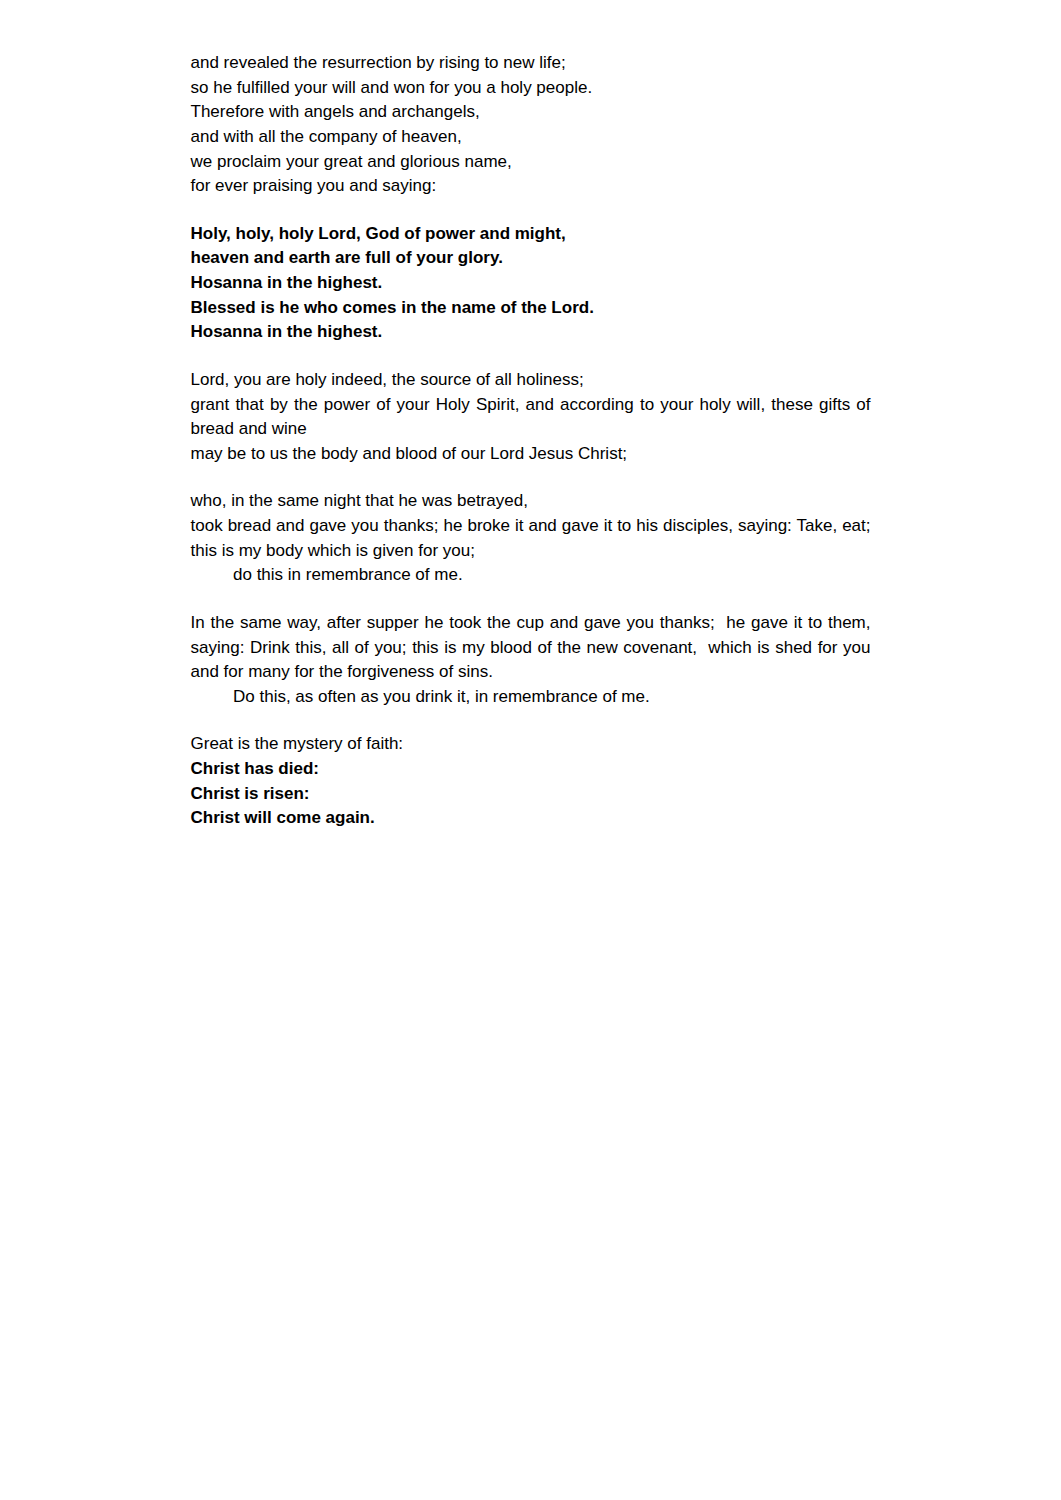and revealed the resurrection by rising to new life;
so he fulfilled your will and won for you a holy people.
Therefore with angels and archangels,
and with all the company of heaven,
we proclaim your great and glorious name,
for ever praising you and saying:
Holy, holy, holy Lord, God of power and might,
heaven and earth are full of your glory.
Hosanna in the highest.
Blessed is he who comes in the name of the Lord.
Hosanna in the highest.
Lord, you are holy indeed, the source of all holiness;
grant that by the power of your Holy Spirit, and according to your holy will, these gifts of bread and wine
may be to us the body and blood of our Lord Jesus Christ;
who, in the same night that he was betrayed,
took bread and gave you thanks; he broke it and gave it to his disciples, saying: Take, eat; this is my body which is given for you; do this in remembrance of me.
In the same way, after supper he took the cup and gave you thanks; he gave it to them, saying: Drink this, all of you; this is my blood of the new covenant, which is shed for you and for many for the forgiveness of sins. Do this, as often as you drink it, in remembrance of me.
Great is the mystery of faith:
Christ has died:
Christ is risen:
Christ will come again.